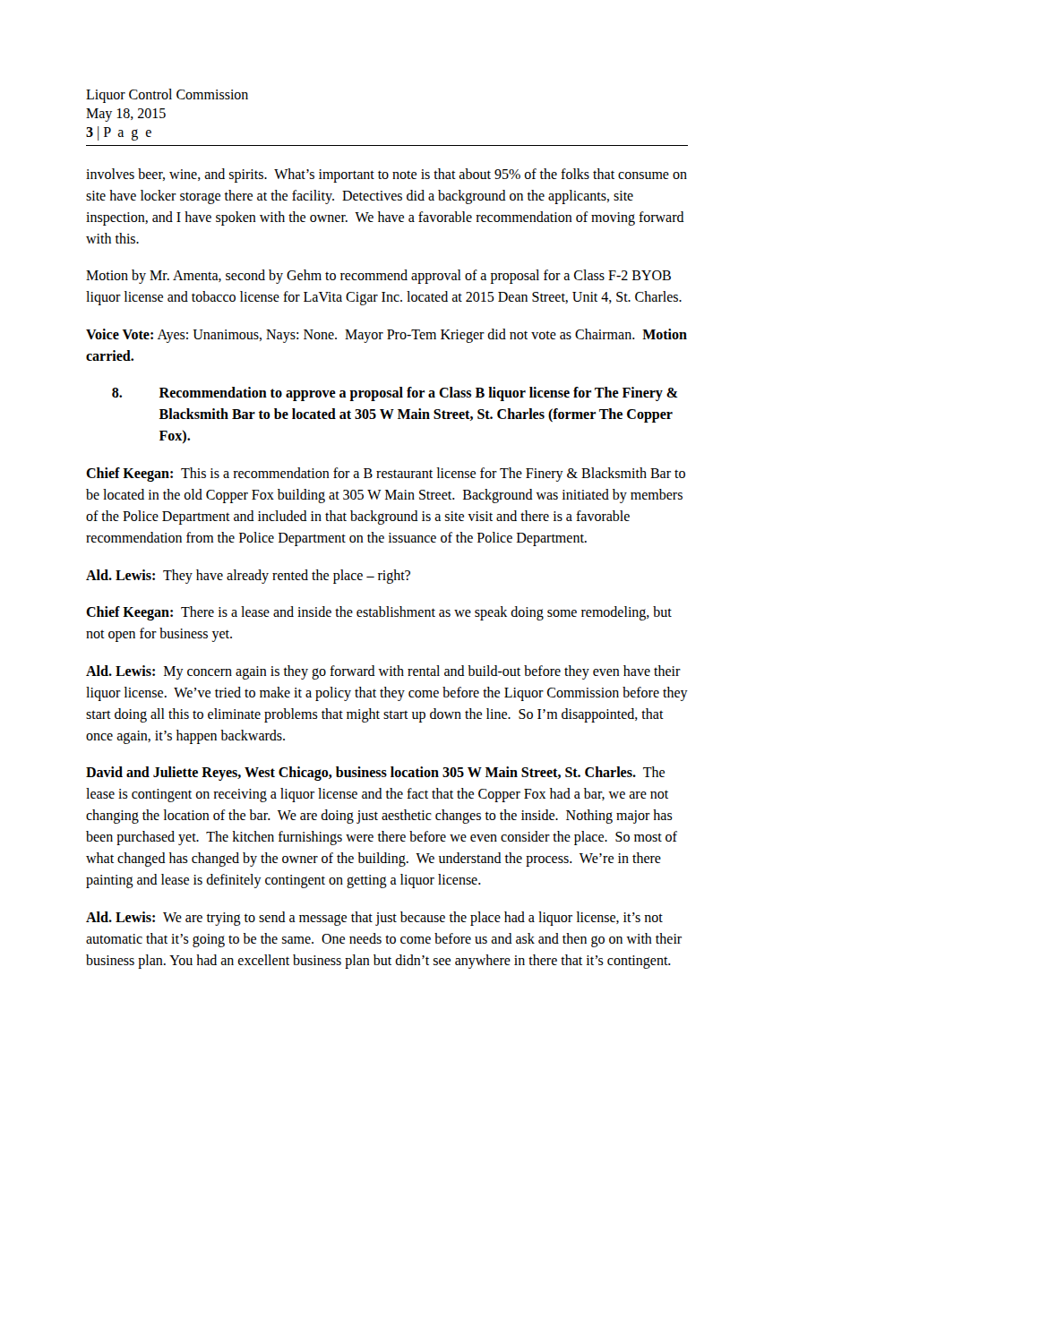Liquor Control Commission
May 18, 2015
3 | P a g e
involves beer, wine, and spirits. What’s important to note is that about 95% of the folks that consume on site have locker storage there at the facility. Detectives did a background on the applicants, site inspection, and I have spoken with the owner. We have a favorable recommendation of moving forward with this.
Motion by Mr. Amenta, second by Gehm to recommend approval of a proposal for a Class F-2 BYOB liquor license and tobacco license for LaVita Cigar Inc. located at 2015 Dean Street, Unit 4, St. Charles.
Voice Vote: Ayes: Unanimous, Nays: None. Mayor Pro-Tem Krieger did not vote as Chairman. Motion carried.
8.
Recommendation to approve a proposal for a Class B liquor license for The Finery & Blacksmith Bar to be located at 305 W Main Street, St. Charles (former The Copper Fox).
Chief Keegan: This is a recommendation for a B restaurant license for The Finery & Blacksmith Bar to be located in the old Copper Fox building at 305 W Main Street. Background was initiated by members of the Police Department and included in that background is a site visit and there is a favorable recommendation from the Police Department on the issuance of the Police Department.
Ald. Lewis: They have already rented the place – right?
Chief Keegan: There is a lease and inside the establishment as we speak doing some remodeling, but not open for business yet.
Ald. Lewis: My concern again is they go forward with rental and build-out before they even have their liquor license. We’ve tried to make it a policy that they come before the Liquor Commission before they start doing all this to eliminate problems that might start up down the line. So I’m disappointed, that once again, it’s happen backwards.
David and Juliette Reyes, West Chicago, business location 305 W Main Street, St. Charles. The lease is contingent on receiving a liquor license and the fact that the Copper Fox had a bar, we are not changing the location of the bar. We are doing just aesthetic changes to the inside. Nothing major has been purchased yet. The kitchen furnishings were there before we even consider the place. So most of what changed has changed by the owner of the building. We understand the process. We’re in there painting and lease is definitely contingent on getting a liquor license.
Ald. Lewis: We are trying to send a message that just because the place had a liquor license, it’s not automatic that it’s going to be the same. One needs to come before us and ask and then go on with their business plan. You had an excellent business plan but didn’t see anywhere in there that it’s contingent.